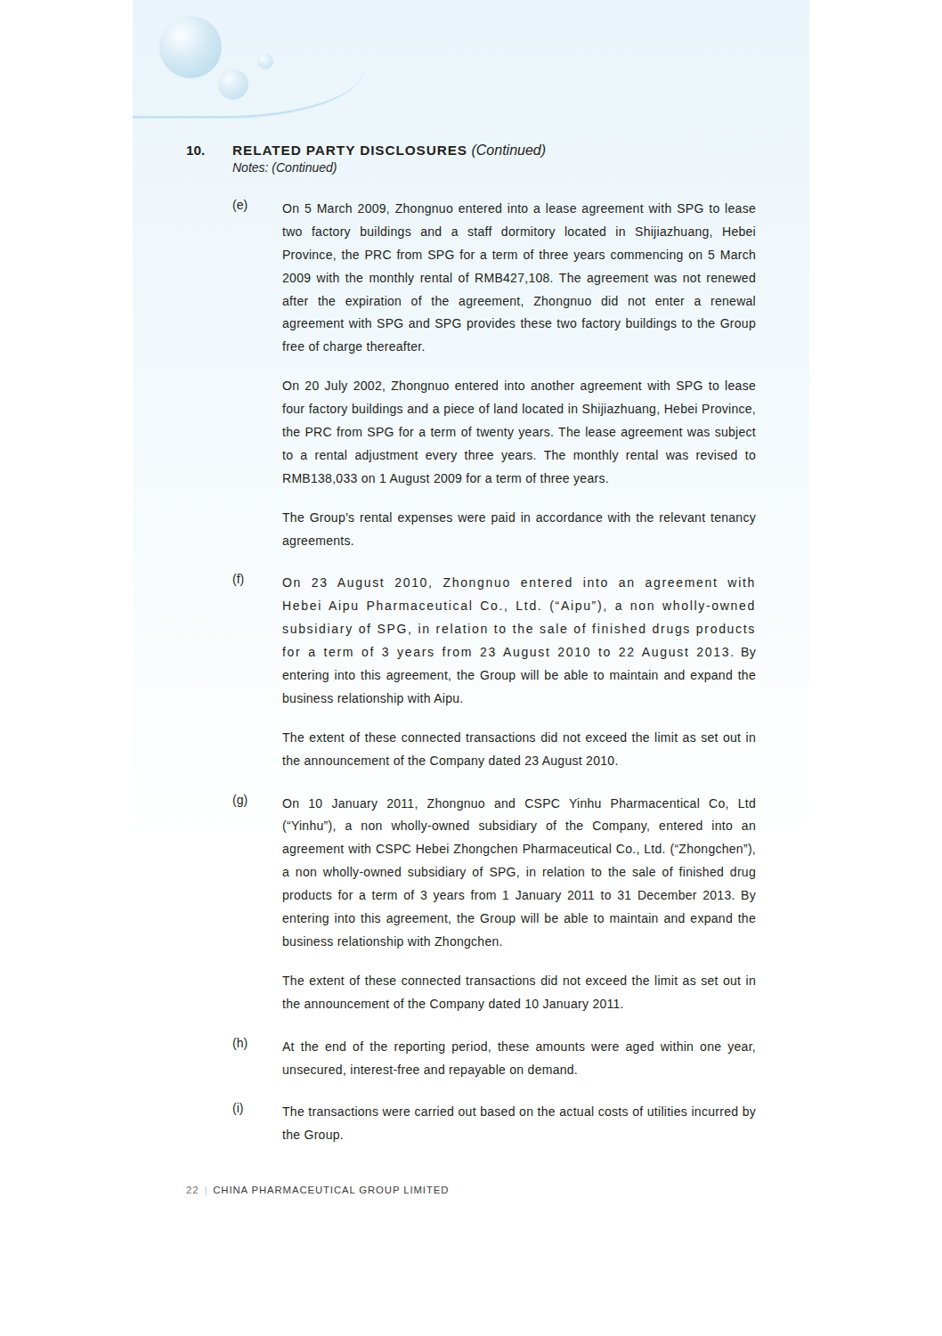10.
RELATED PARTY DISCLOSURES
(Continued)
Notes: (Continued)
(e)
On 5 March 2009, Zhongnuo entered into a lease agreement with SPG to lease two factory buildings and a staff dormitory located in Shijiazhuang, Hebei Province, the PRC from SPG for a term of three years commencing on 5 March 2009 with the monthly rental of RMB427,108. The agreement was not renewed after the expiration of the agreement, Zhongnuo did not enter a renewal agreement with SPG and SPG provides these two factory buildings to the Group free of charge thereafter.
On 20 July 2002, Zhongnuo entered into another agreement with SPG to lease four factory buildings and a piece of land located in Shijiazhuang, Hebei Province, the PRC from SPG for a term of twenty years. The lease agreement was subject to a rental adjustment every three years. The monthly rental was revised to RMB138,033 on 1 August 2009 for a term of three years.
The Group’s rental expenses were paid in accordance with the relevant tenancy agreements.
(f)
On 23 August 2010, Zhongnuo entered into an agreement with Hebei Aipu Pharmaceutical Co., Ltd. (“Aipu”), a non wholly-owned subsidiary of SPG, in relation to the sale of finished drugs products for a term of 3 years from 23 August 2010 to 22 August 2013. By entering into this agreement, the Group will be able to maintain and expand the business relationship with Aipu.
The extent of these connected transactions did not exceed the limit as set out in the announcement of the Company dated 23 August 2010.
(g)
On 10 January 2011, Zhongnuo and CSPC Yinhu Pharmacentical Co, Ltd (“Yinhu”), a non wholly-owned subsidiary of the Company, entered into an agreement with CSPC Hebei Zhongchen Pharmaceutical Co., Ltd. (“Zhongchen”), a non wholly-owned subsidiary of SPG, in relation to the sale of finished drug products for a term of 3 years from 1 January 2011 to 31 December 2013. By entering into this agreement, the Group will be able to maintain and expand the business relationship with Zhongchen.
The extent of these connected transactions did not exceed the limit as set out in the announcement of the Company dated 10 January 2011.
(h)
At the end of the reporting period, these amounts were aged within one year, unsecured, interest-free and repayable on demand.
(i)
The transactions were carried out based on the actual costs of utilities incurred by the Group.
22|CHINA PHARMACEUTICAL GROUP LIMITED